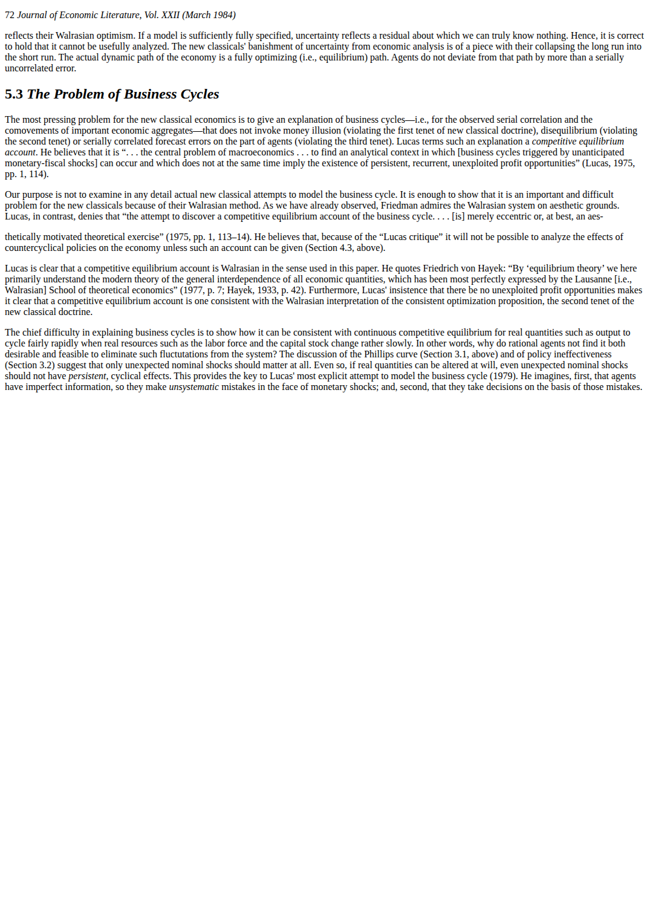72 Journal of Economic Literature, Vol. XXII (March 1984)
reflects their Walrasian optimism. If a model is sufficiently fully specified, uncertainty reflects a residual about which we can truly know nothing. Hence, it is correct to hold that it cannot be usefully analyzed. The new classicals' banishment of uncertainty from economic analysis is of a piece with their collapsing the long run into the short run. The actual dynamic path of the economy is a fully optimizing (i.e., equilibrium) path. Agents do not deviate from that path by more than a serially uncorrelated error.
5.3 The Problem of Business Cycles
The most pressing problem for the new classical economics is to give an explanation of business cycles—i.e., for the observed serial correlation and the comovements of important economic aggregates—that does not invoke money illusion (violating the first tenet of new classical doctrine), disequilibrium (violating the second tenet) or serially correlated forecast errors on the part of agents (violating the third tenet). Lucas terms such an explanation a competitive equilibrium account. He believes that it is “. . . the central problem of macroeconomics . . . to find an analytical context in which [business cycles triggered by unanticipated monetary-fiscal shocks] can occur and which does not at the same time imply the existence of persistent, recurrent, unexploited profit opportunities” (Lucas, 1975, pp. 1, 114).
Our purpose is not to examine in any detail actual new classical attempts to model the business cycle. It is enough to show that it is an important and difficult problem for the new classicals because of their Walrasian method. As we have already observed, Friedman admires the Walrasian system on aesthetic grounds. Lucas, in contrast, denies that “the attempt to discover a competitive equilibrium account of the business cycle. . . . [is] merely eccentric or, at best, an aes-
thetically motivated theoretical exercise” (1975, pp. 1, 113–14). He believes that, because of the “Lucas critique” it will not be possible to analyze the effects of countercyclical policies on the economy unless such an account can be given (Section 4.3, above).
Lucas is clear that a competitive equilibrium account is Walrasian in the sense used in this paper. He quotes Friedrich von Hayek: “By ‘equilibrium theory’ we here primarily understand the modern theory of the general interdependence of all economic quantities, which has been most perfectly expressed by the Lausanne [i.e., Walrasian] School of theoretical economics” (1977, p. 7; Hayek, 1933, p. 42). Furthermore, Lucas' insistence that there be no unexploited profit opportunities makes it clear that a competitive equilibrium account is one consistent with the Walrasian interpretation of the consistent optimization proposition, the second tenet of the new classical doctrine.
The chief difficulty in explaining business cycles is to show how it can be consistent with continuous competitive equilibrium for real quantities such as output to cycle fairly rapidly when real resources such as the labor force and the capital stock change rather slowly. In other words, why do rational agents not find it both desirable and feasible to eliminate such fluctutations from the system? The discussion of the Phillips curve (Section 3.1, above) and of policy ineffectiveness (Section 3.2) suggest that only unexpected nominal shocks should matter at all. Even so, if real quantities can be altered at will, even unexpected nominal shocks should not have persistent, cyclical effects. This provides the key to Lucas' most explicit attempt to model the business cycle (1979). He imagines, first, that agents have imperfect information, so they make unsystematic mistakes in the face of monetary shocks; and, second, that they take decisions on the basis of those mistakes.